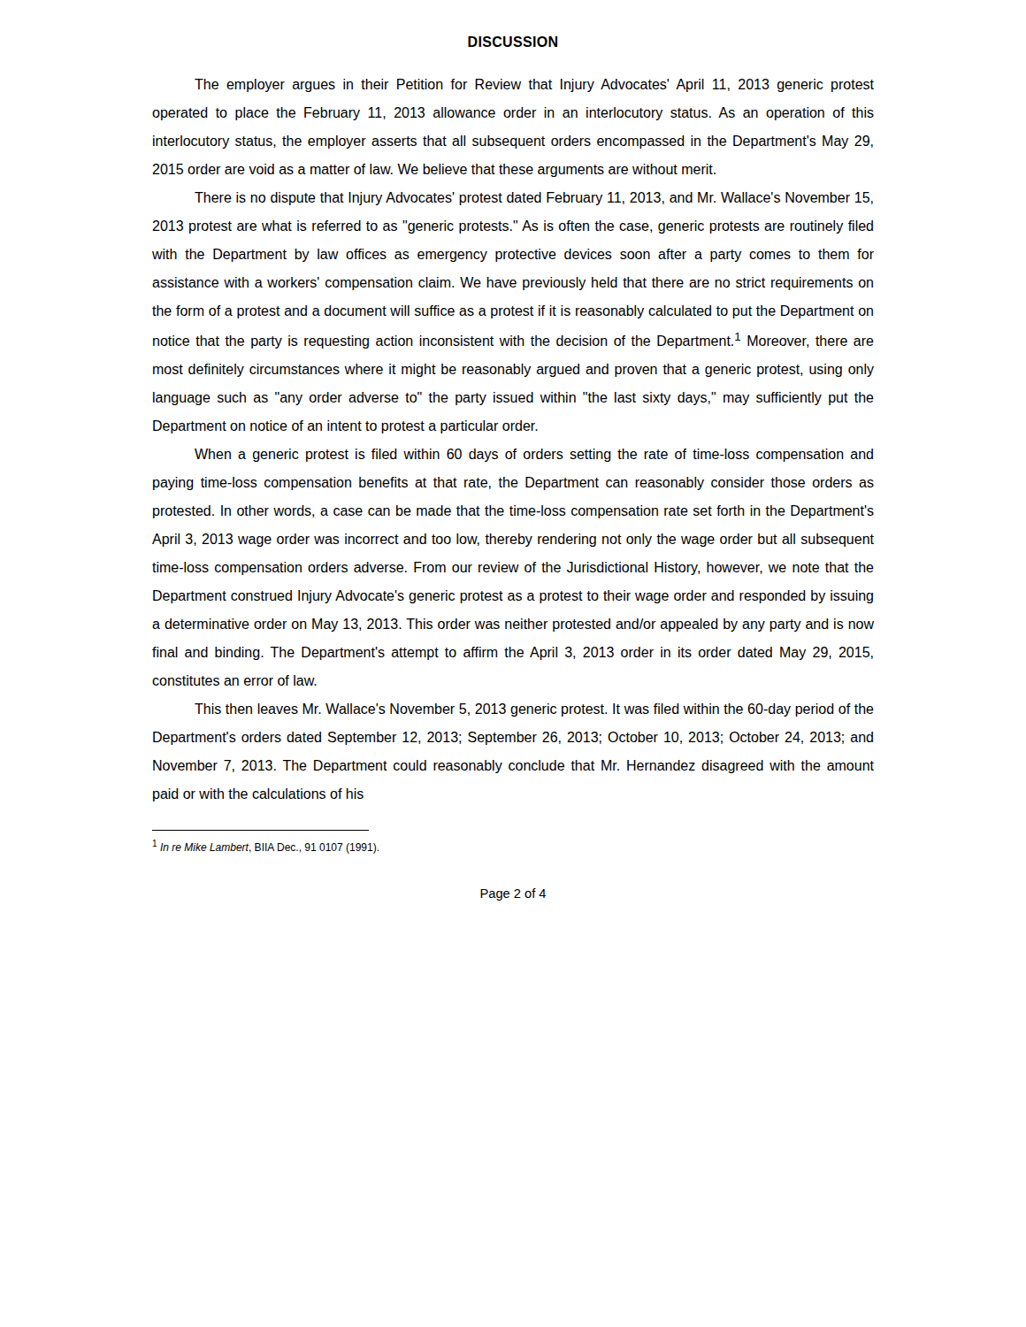DISCUSSION
The employer argues in their Petition for Review that Injury Advocates' April 11, 2013 generic protest operated to place the February 11, 2013 allowance order in an interlocutory status. As an operation of this interlocutory status, the employer asserts that all subsequent orders encompassed in the Department's May 29, 2015 order are void as a matter of law. We believe that these arguments are without merit.
There is no dispute that Injury Advocates' protest dated February 11, 2013, and Mr. Wallace's November 15, 2013 protest are what is referred to as "generic protests." As is often the case, generic protests are routinely filed with the Department by law offices as emergency protective devices soon after a party comes to them for assistance with a workers' compensation claim. We have previously held that there are no strict requirements on the form of a protest and a document will suffice as a protest if it is reasonably calculated to put the Department on notice that the party is requesting action inconsistent with the decision of the Department.1 Moreover, there are most definitely circumstances where it might be reasonably argued and proven that a generic protest, using only language such as "any order adverse to" the party issued within "the last sixty days," may sufficiently put the Department on notice of an intent to protest a particular order.
When a generic protest is filed within 60 days of orders setting the rate of time-loss compensation and paying time-loss compensation benefits at that rate, the Department can reasonably consider those orders as protested. In other words, a case can be made that the time-loss compensation rate set forth in the Department's April 3, 2013 wage order was incorrect and too low, thereby rendering not only the wage order but all subsequent time-loss compensation orders adverse. From our review of the Jurisdictional History, however, we note that the Department construed Injury Advocate's generic protest as a protest to their wage order and responded by issuing a determinative order on May 13, 2013. This order was neither protested and/or appealed by any party and is now final and binding. The Department's attempt to affirm the April 3, 2013 order in its order dated May 29, 2015, constitutes an error of law.
This then leaves Mr. Wallace's November 5, 2013 generic protest. It was filed within the 60-day period of the Department's orders dated September 12, 2013; September 26, 2013; October 10, 2013; October 24, 2013; and November 7, 2013. The Department could reasonably conclude that Mr. Hernandez disagreed with the amount paid or with the calculations of his
1 In re Mike Lambert, BIIA Dec., 91 0107 (1991).
Page 2 of 4